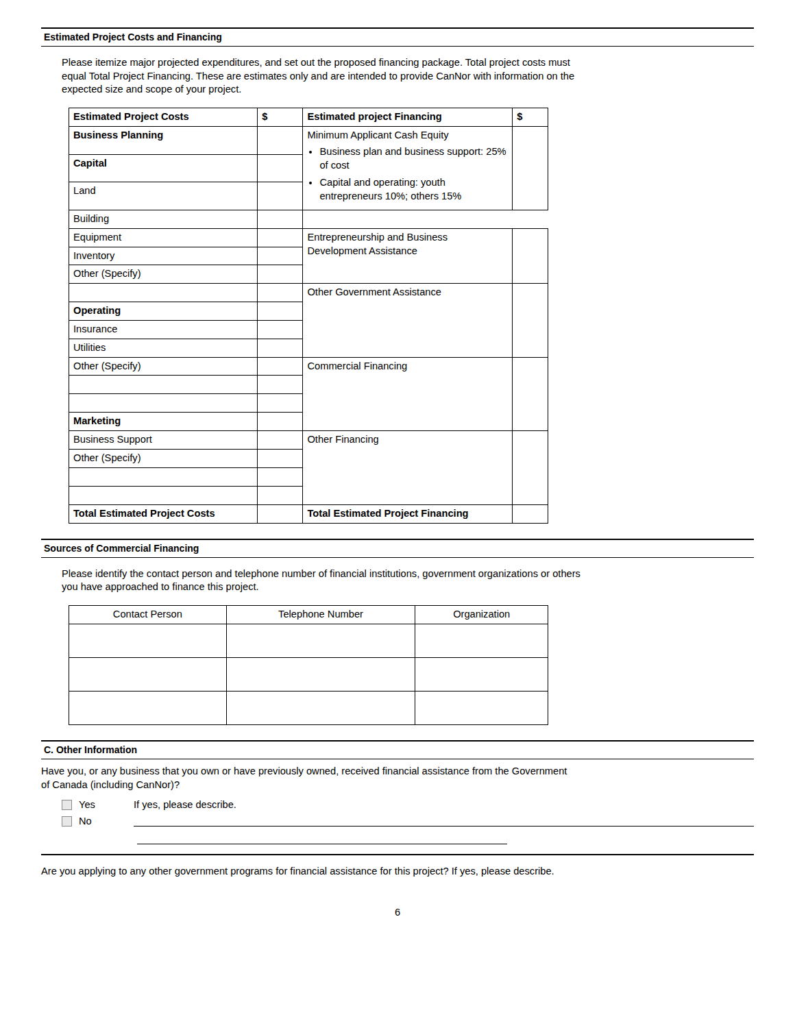Estimated Project Costs and Financing
Please itemize major projected expenditures, and set out the proposed financing package. Total project costs must equal Total Project Financing. These are estimates only and are intended to provide CanNor with information on the expected size and scope of your project.
| Estimated Project Costs | $ | Estimated project Financing | $ |
| --- | --- | --- | --- |
| Business Planning | | Minimum Applicant Cash Equity Business plan and business support: 25% of cost Capital and operating: youth entrepreneurs 10%; others 15% | |
| Capital | |
| Land | |
| Building | |
| Equipment | | Entrepreneurship and Business Development Assistance | |
| Inventory | |
| Other (Specify) | |
| | | Other Government Assistance | |
| Operating | |
| Insurance | |
| Utilities | |
| Other (Specify) | | Commercial Financing | |
| Marketing | |
| Business Support | | Other Financing | |
| Other (Specify) | |
| Total Estimated Project Costs | | Total Estimated Project Financing | |
Sources of Commercial Financing
Please identify the contact person and telephone number of financial institutions, government organizations or others you have approached to finance this project.
| Contact Person | Telephone Number | Organization |
| --- | --- | --- |
C. Other Information
Have you, or any business that you own or have previously owned, received financial assistance from the Government of Canada (including CanNor)?
Yes If yes, please describe.
No
Are you applying to any other government programs for financial assistance for this project? If yes, please describe.
6